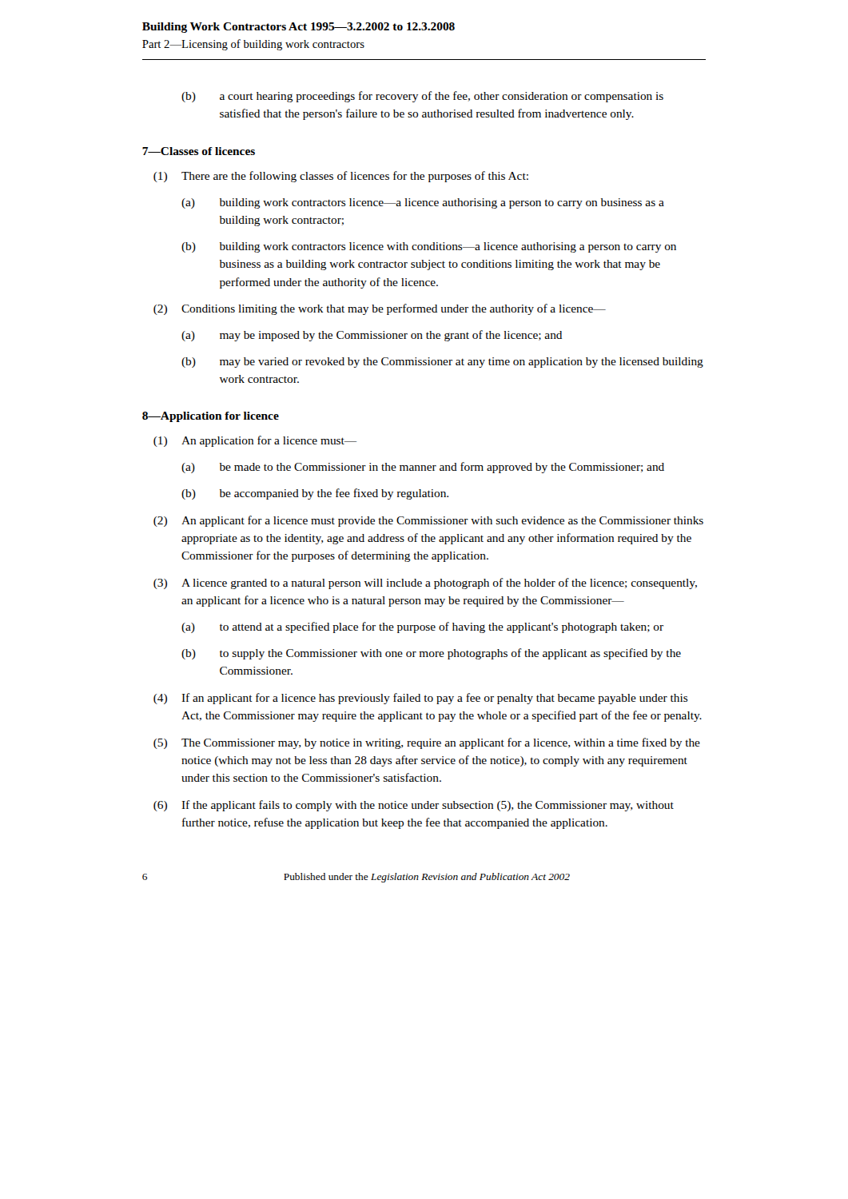Building Work Contractors Act 1995—3.2.2002 to 12.3.2008
Part 2—Licensing of building work contractors
(b) a court hearing proceedings for recovery of the fee, other consideration or compensation is satisfied that the person's failure to be so authorised resulted from inadvertence only.
7—Classes of licences
(1) There are the following classes of licences for the purposes of this Act:
(a) building work contractors licence—a licence authorising a person to carry on business as a building work contractor;
(b) building work contractors licence with conditions—a licence authorising a person to carry on business as a building work contractor subject to conditions limiting the work that may be performed under the authority of the licence.
(2) Conditions limiting the work that may be performed under the authority of a licence—
(a) may be imposed by the Commissioner on the grant of the licence; and
(b) may be varied or revoked by the Commissioner at any time on application by the licensed building work contractor.
8—Application for licence
(1) An application for a licence must—
(a) be made to the Commissioner in the manner and form approved by the Commissioner; and
(b) be accompanied by the fee fixed by regulation.
(2) An applicant for a licence must provide the Commissioner with such evidence as the Commissioner thinks appropriate as to the identity, age and address of the applicant and any other information required by the Commissioner for the purposes of determining the application.
(3) A licence granted to a natural person will include a photograph of the holder of the licence; consequently, an applicant for a licence who is a natural person may be required by the Commissioner—
(a) to attend at a specified place for the purpose of having the applicant's photograph taken; or
(b) to supply the Commissioner with one or more photographs of the applicant as specified by the Commissioner.
(4) If an applicant for a licence has previously failed to pay a fee or penalty that became payable under this Act, the Commissioner may require the applicant to pay the whole or a specified part of the fee or penalty.
(5) The Commissioner may, by notice in writing, require an applicant for a licence, within a time fixed by the notice (which may not be less than 28 days after service of the notice), to comply with any requirement under this section to the Commissioner's satisfaction.
(6) If the applicant fails to comply with the notice under subsection (5), the Commissioner may, without further notice, refuse the application but keep the fee that accompanied the application.
6
Published under the Legislation Revision and Publication Act 2002